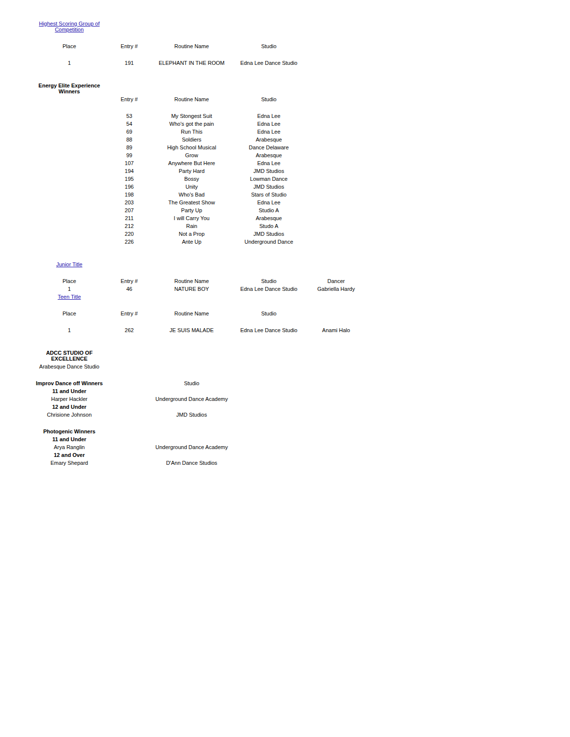| Highest Scoring Group of Competition | | | | |
| Place | Entry # | Routine Name | Studio | |
| 1 | 191 | ELEPHANT IN THE ROOM | Edna Lee Dance Studio | |
| Energy Elite Experience Winners | | | | |
| | Entry # | Routine Name | Studio | |
| | 53 | My Stongest Suit | Edna Lee | |
| | 54 | Who's got the pain | Edna Lee | |
| | 69 | Run This | Edna Lee | |
| | 88 | Soldiers | Arabesque | |
| | 89 | High School Musical | Dance Delaware | |
| | 99 | Grow | Arabesque | |
| | 107 | Anywhere But Here | Edna Lee | |
| | 194 | Party Hard | JMD Studios | |
| | 195 | Bossy | Lowman Dance | |
| | 196 | Unity | JMD Studios | |
| | 198 | Who's Bad | Stars of Studio | |
| | 203 | The Greatest Show | Edna Lee | |
| | 207 | Party Up | Studio A | |
| | 211 | I will Carry You | Arabesque | |
| | 212 | Rain | Studo A | |
| | 220 | Not a Prop | JMD Studios | |
| | 226 | Ante Up | Underground Dance | |
| Junior Title | | | | |
| Place | Entry # | Routine Name | Studio | Dancer |
| 1 | 46 | NATURE BOY | Edna Lee Dance Studio | Gabriella Hardy |
| Teen Title | | | | |
| Place | Entry # | Routine Name | Studio | |
| 1 | 262 | JE SUIS MALADE | Edna Lee Dance Studio | Anami Halo |
| ADCC STUDIO OF EXCELLENCE | | | | |
| Arabesque Dance Studio | | | | |
| Improv Dance off Winners | | Studio | | |
| 11 and Under | | | | |
| Harper Hackler | | Underground Dance Academy | | |
| 12 and Under | | | | |
| Chrisione Johnson | | JMD Studios | | |
| Photogenic Winners | | | | |
| 11 and Under | | | | |
| Arya Ranglin | | Underground Dance Academy | | |
| 12 and Over | | | | |
| Emary Shepard | | D'Ann Dance Studios | | |